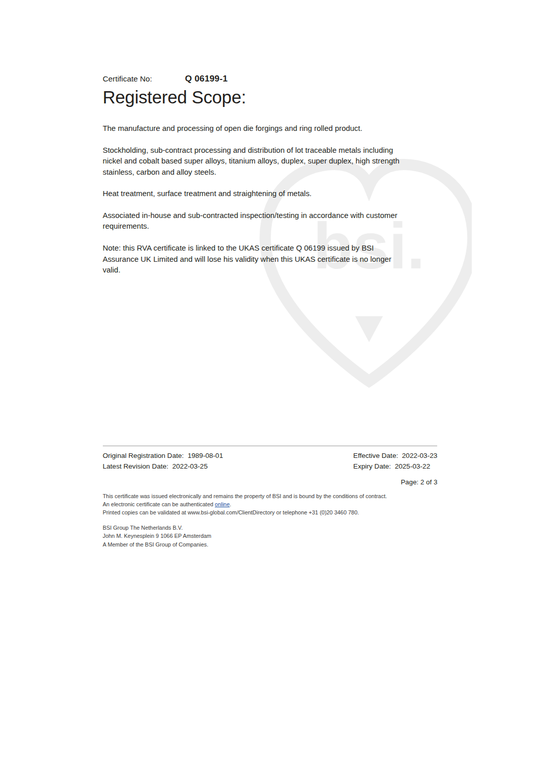bsi.
Certificate No: Q 06199-1
Registered Scope:
The manufacture and processing of open die forgings and ring rolled product.
Stockholding, sub-contract processing and distribution of lot traceable metals including nickel and cobalt based super alloys, titanium alloys, duplex, super duplex, high strength stainless, carbon and alloy steels.
Heat treatment, surface treatment and straightening of metals.
Associated in-house and sub-contracted inspection/testing in accordance with customer requirements.
Note: this RVA certificate is linked to the UKAS certificate Q 06199 issued by BSI Assurance UK Limited and will lose his validity when this UKAS certificate is no longer valid.
Original Registration Date: 1989-08-01
Latest Revision Date: 2022-03-25
Effective Date: 2022-03-23
Expiry Date: 2025-03-22
Page: 2 of 3
This certificate was issued electronically and remains the property of BSI and is bound by the conditions of contract.
An electronic certificate can be authenticated online.
Printed copies can be validated at www.bsi-global.com/ClientDirectory or telephone +31 (0)20 3460 780.
BSI Group The Netherlands B.V.
John M. Keynesplein 9 1066 EP Amsterdam
A Member of the BSI Group of Companies.